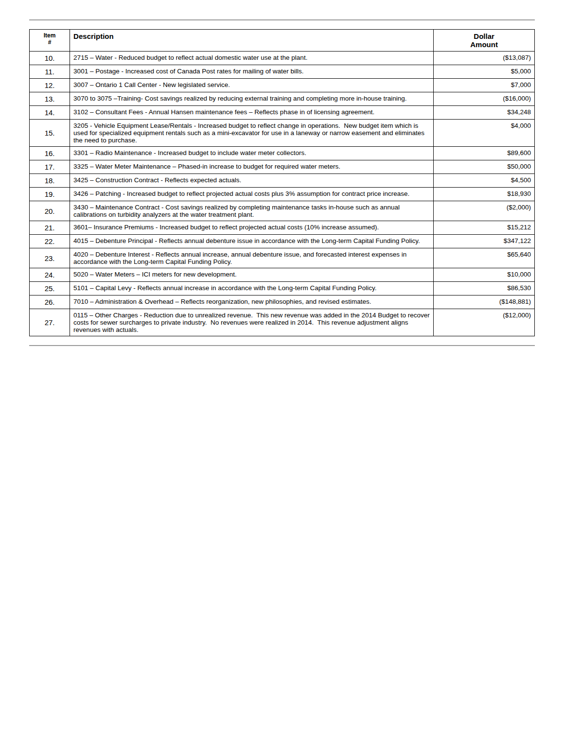| Item # | Description | Dollar Amount |
| --- | --- | --- |
| 10. | 2715 – Water - Reduced budget to reflect actual domestic water use at the plant. | ($13,087) |
| 11. | 3001 – Postage - Increased cost of Canada Post rates for mailing of water bills. | $5,000 |
| 12. | 3007 – Ontario 1 Call Center - New legislated service. | $7,000 |
| 13. | 3070 to 3075 –Training- Cost savings realized by reducing external training and completing more in-house training. | ($16,000) |
| 14. | 3102 – Consultant Fees - Annual Hansen maintenance fees – Reflects phase in of licensing agreement. | $34,248 |
| 15. | 3205 - Vehicle Equipment Lease/Rentals - Increased budget to reflect change in operations. New budget item which is used for specialized equipment rentals such as a mini-excavator for use in a laneway or narrow easement and eliminates the need to purchase. | $4,000 |
| 16. | 3301 – Radio Maintenance - Increased budget to include water meter collectors. | $89,600 |
| 17. | 3325 – Water Meter Maintenance – Phased-in increase to budget for required water meters. | $50,000 |
| 18. | 3425 – Construction Contract - Reflects expected actuals. | $4,500 |
| 19. | 3426 – Patching - Increased budget to reflect projected actual costs plus 3% assumption for contract price increase. | $18,930 |
| 20. | 3430 – Maintenance Contract - Cost savings realized by completing maintenance tasks in-house such as annual calibrations on turbidity analyzers at the water treatment plant. | ($2,000) |
| 21. | 3601– Insurance Premiums - Increased budget to reflect projected actual costs (10% increase assumed). | $15,212 |
| 22. | 4015 – Debenture Principal - Reflects annual debenture issue in accordance with the Long-term Capital Funding Policy. | $347,122 |
| 23. | 4020 – Debenture Interest - Reflects annual increase, annual debenture issue, and forecasted interest expenses in accordance with the Long-term Capital Funding Policy. | $65,640 |
| 24. | 5020 – Water Meters – ICI meters for new development. | $10,000 |
| 25. | 5101 – Capital Levy - Reflects annual increase in accordance with the Long-term Capital Funding Policy. | $86,530 |
| 26. | 7010 – Administration & Overhead – Reflects reorganization, new philosophies, and revised estimates. | ($148,881) |
| 27. | 0115 – Other Charges - Reduction due to unrealized revenue. This new revenue was added in the 2014 Budget to recover costs for sewer surcharges to private industry. No revenues were realized in 2014. This revenue adjustment aligns revenues with actuals. | ($12,000) |